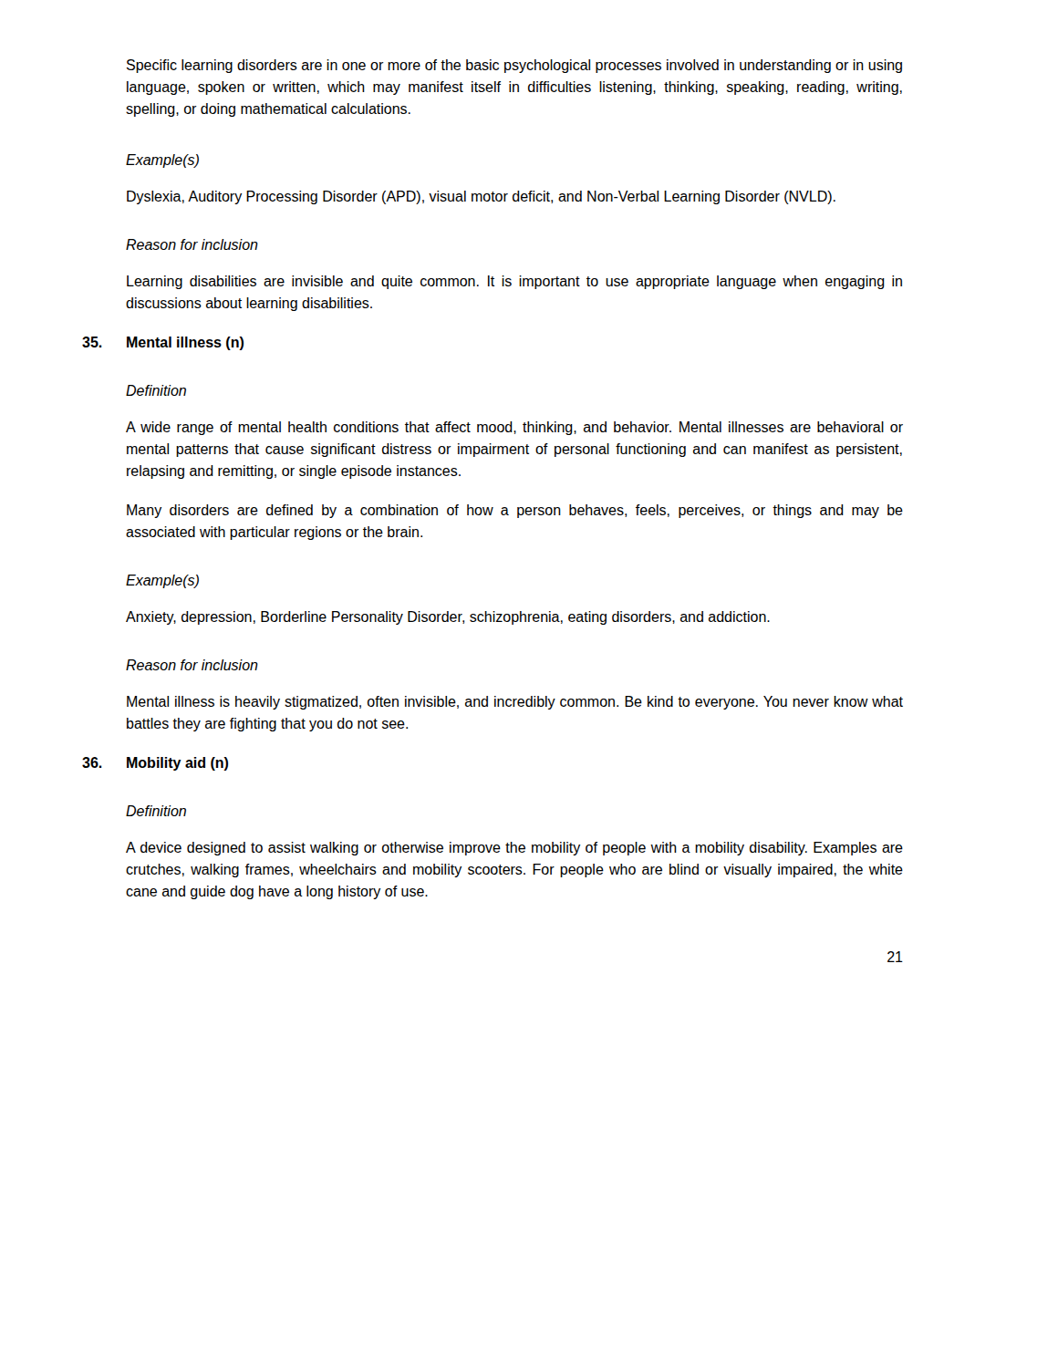Specific learning disorders are in one or more of the basic psychological processes involved in understanding or in using language, spoken or written, which may manifest itself in difficulties listening, thinking, speaking, reading, writing, spelling, or doing mathematical calculations.
Example(s)
Dyslexia, Auditory Processing Disorder (APD), visual motor deficit, and Non-Verbal Learning Disorder (NVLD).
Reason for inclusion
Learning disabilities are invisible and quite common. It is important to use appropriate language when engaging in discussions about learning disabilities.
35. Mental illness (n)
Definition
A wide range of mental health conditions that affect mood, thinking, and behavior. Mental illnesses are behavioral or mental patterns that cause significant distress or impairment of personal functioning and can manifest as persistent, relapsing and remitting, or single episode instances.
Many disorders are defined by a combination of how a person behaves, feels, perceives, or things and may be associated with particular regions or the brain.
Example(s)
Anxiety, depression, Borderline Personality Disorder, schizophrenia, eating disorders, and addiction.
Reason for inclusion
Mental illness is heavily stigmatized, often invisible, and incredibly common. Be kind to everyone. You never know what battles they are fighting that you do not see.
36. Mobility aid (n)
Definition
A device designed to assist walking or otherwise improve the mobility of people with a mobility disability. Examples are crutches, walking frames, wheelchairs and mobility scooters. For people who are blind or visually impaired, the white cane and guide dog have a long history of use.
21